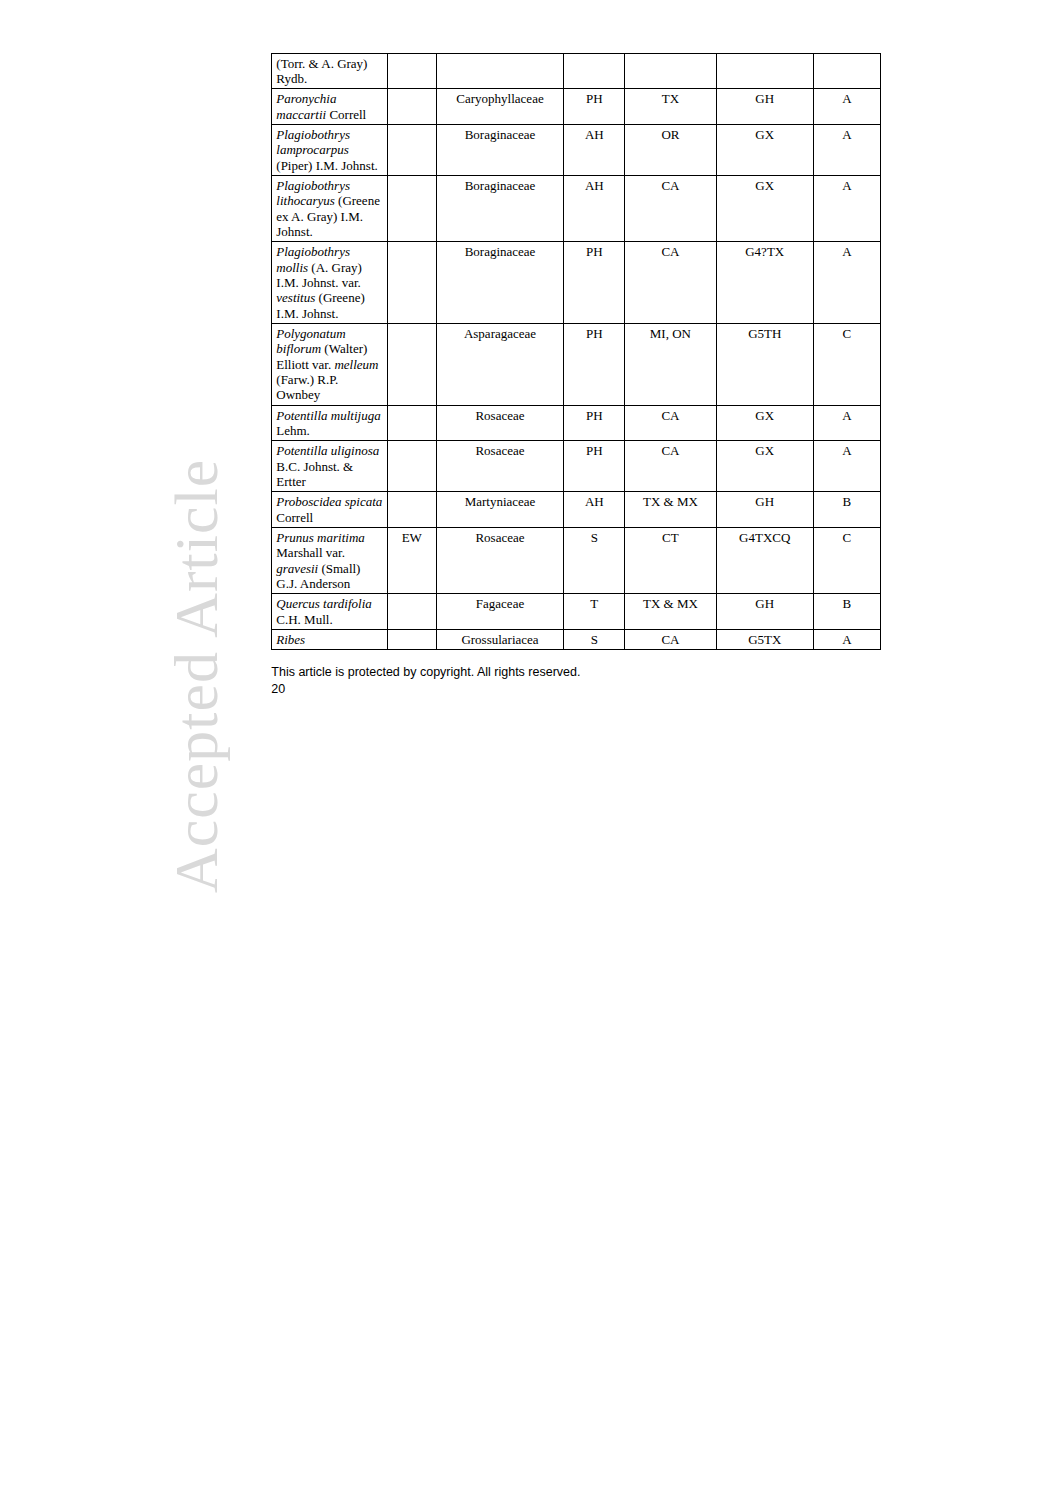Accepted Article
| (Torr. & A. Gray) Rydb. | | | | | | |
| Paronychia maccartii Correll | | Caryophyllaceae | PH | TX | GH | A |
| Plagiobothrys lamprocarpus (Piper) I.M. Johnst. | | Boraginaceae | AH | OR | GX | A |
| Plagiobothrys lithocaryus (Greene ex A. Gray) I.M. Johnst. | | Boraginaceae | AH | CA | GX | A |
| Plagiobothrys mollis (A. Gray) I.M. Johnst. var. vestitus (Greene) I.M. Johnst. | | Boraginaceae | PH | CA | G4?TX | A |
| Polygonatum biflorum (Walter) Elliott var. melleum (Farw.) R.P. Ownbey | | Asparagaceae | PH | MI, ON | G5TH | C |
| Potentilla multijuga Lehm. | | Rosaceae | PH | CA | GX | A |
| Potentilla uliginosa B.C. Johnst. & Ertter | | Rosaceae | PH | CA | GX | A |
| Proboscidea spicata Correll | | Martyniaceae | AH | TX & MX | GH | B |
| Prunus maritima Marshall var. gravesii (Small) G.J. Anderson | EW | Rosaceae | S | CT | G4TXCQ | C |
| Quercus tardifolia C.H. Mull. | | Fagaceae | T | TX & MX | GH | B |
| Ribes | | Grossulariacea | S | CA | G5TX | A |
This article is protected by copyright. All rights reserved.
20